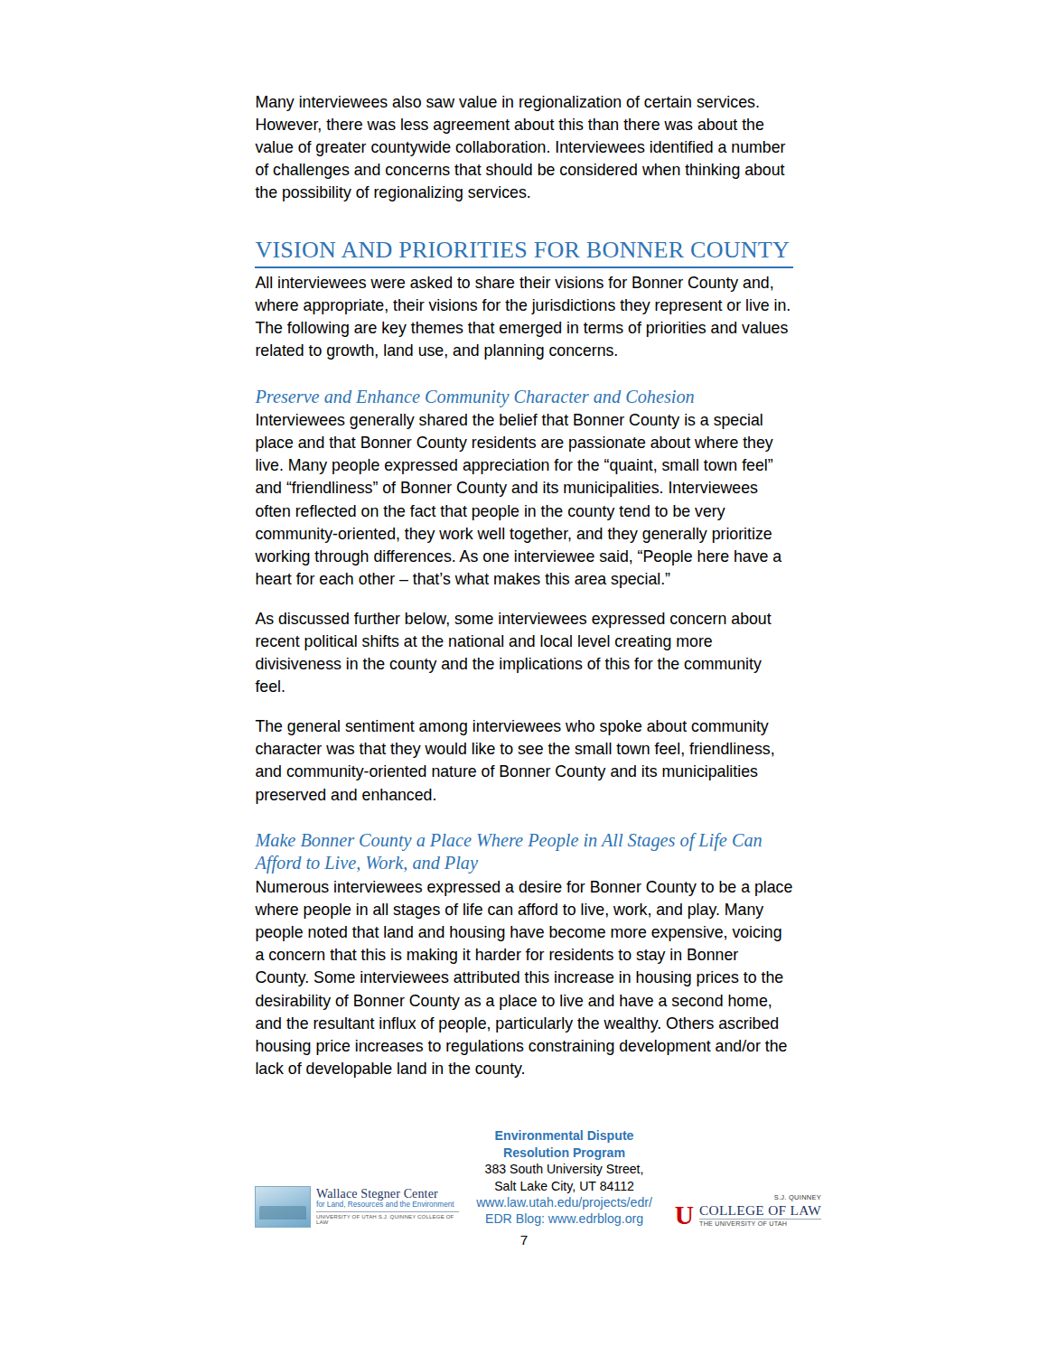Many interviewees also saw value in regionalization of certain services. However, there was less agreement about this than there was about the value of greater countywide collaboration. Interviewees identified a number of challenges and concerns that should be considered when thinking about the possibility of regionalizing services.
VISION AND PRIORITIES FOR BONNER COUNTY
All interviewees were asked to share their visions for Bonner County and, where appropriate, their visions for the jurisdictions they represent or live in. The following are key themes that emerged in terms of priorities and values related to growth, land use, and planning concerns.
Preserve and Enhance Community Character and Cohesion
Interviewees generally shared the belief that Bonner County is a special place and that Bonner County residents are passionate about where they live. Many people expressed appreciation for the “quaint, small town feel” and “friendliness” of Bonner County and its municipalities. Interviewees often reflected on the fact that people in the county tend to be very community-oriented, they work well together, and they generally prioritize working through differences. As one interviewee said, “People here have a heart for each other – that’s what makes this area special.”
As discussed further below, some interviewees expressed concern about recent political shifts at the national and local level creating more divisiveness in the county and the implications of this for the community feel.
The general sentiment among interviewees who spoke about community character was that they would like to see the small town feel, friendliness, and community-oriented nature of Bonner County and its municipalities preserved and enhanced.
Make Bonner County a Place Where People in All Stages of Life Can Afford to Live, Work, and Play
Numerous interviewees expressed a desire for Bonner County to be a place where people in all stages of life can afford to live, work, and play. Many people noted that land and housing have become more expensive, voicing a concern that this is making it harder for residents to stay in Bonner County. Some interviewees attributed this increase in housing prices to the desirability of Bonner County as a place to live and have a second home, and the resultant influx of people, particularly the wealthy. Others ascribed housing price increases to regulations constraining development and/or the lack of developable land in the county.
Wallace Stegner Center for Land, Resources and the Environment UNIVERSITY OF UTAH S.J. QUINNEY COLLEGE OF LAW
Environmental Dispute Resolution Program
383 South University Street, Salt Lake City, UT 84112
www.law.utah.edu/projects/edr/
EDR Blog: www.edrblog.org
S.J. QUINNEY
U
COLLEGE OF LAW THE UNIVERSITY OF UTAH
7